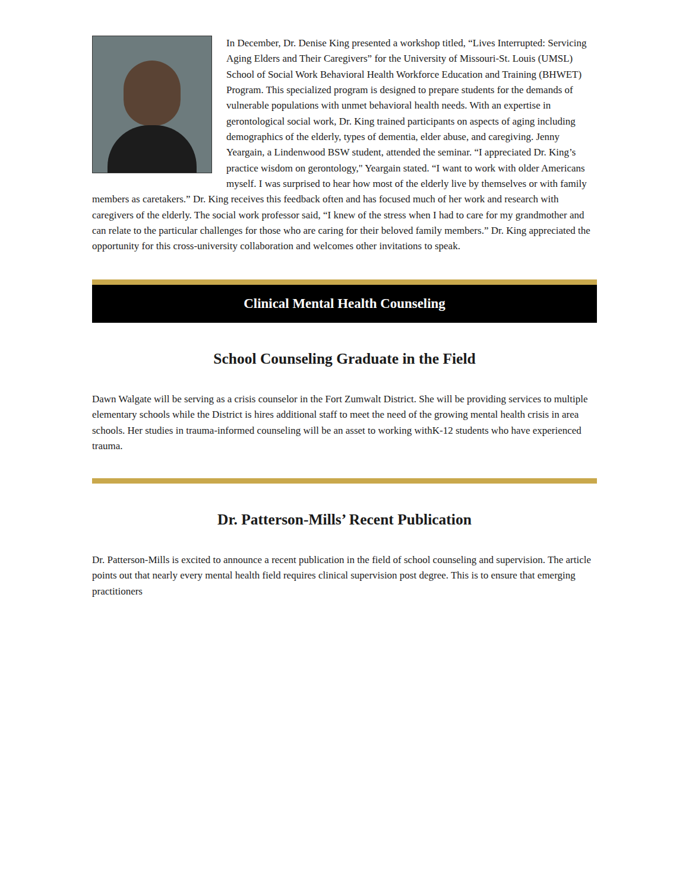In December, Dr. Denise King presented a workshop titled, “Lives Interrupted: Servicing Aging Elders and Their Caregivers” for the University of Missouri-St. Louis (UMSL) School of Social Work Behavioral Health Workforce Education and Training (BHWET) Program. This specialized program is designed to prepare students for the demands of vulnerable populations with unmet behavioral health needs. With an expertise in gerontological social work, Dr. King trained participants on aspects of aging including demographics of the elderly, types of dementia, elder abuse, and caregiving. Jenny Yeargain, a Lindenwood BSW student, attended the seminar. “I appreciated Dr. King’s practice wisdom on gerontology," Yeargain stated. “I want to work with older Americans myself. I was surprised to hear how most of the elderly live by themselves or with family members as caretakers.” Dr. King receives this feedback often and has focused much of her work and research with caregivers of the elderly. The social work professor said, “I knew of the stress when I had to care for my grandmother and can relate to the particular challenges for those who are caring for their beloved family members.” Dr. King appreciated the opportunity for this cross-university collaboration and welcomes other invitations to speak.
Clinical Mental Health Counseling
School Counseling Graduate in the Field
Dawn Walgate will be serving as a crisis counselor in the Fort Zumwalt District. She will be providing services to multiple elementary schools while the District is hires additional staff to meet the need of the growing mental health crisis in area schools. Her studies in trauma-informed counseling will be an asset to working withK-12 students who have experienced trauma.
Dr. Patterson-Mills’ Recent Publication
Dr. Patterson-Mills is excited to announce a recent publication in the field of school counseling and supervision. The article points out that nearly every mental health field requires clinical supervision post degree. This is to ensure that emerging practitioners